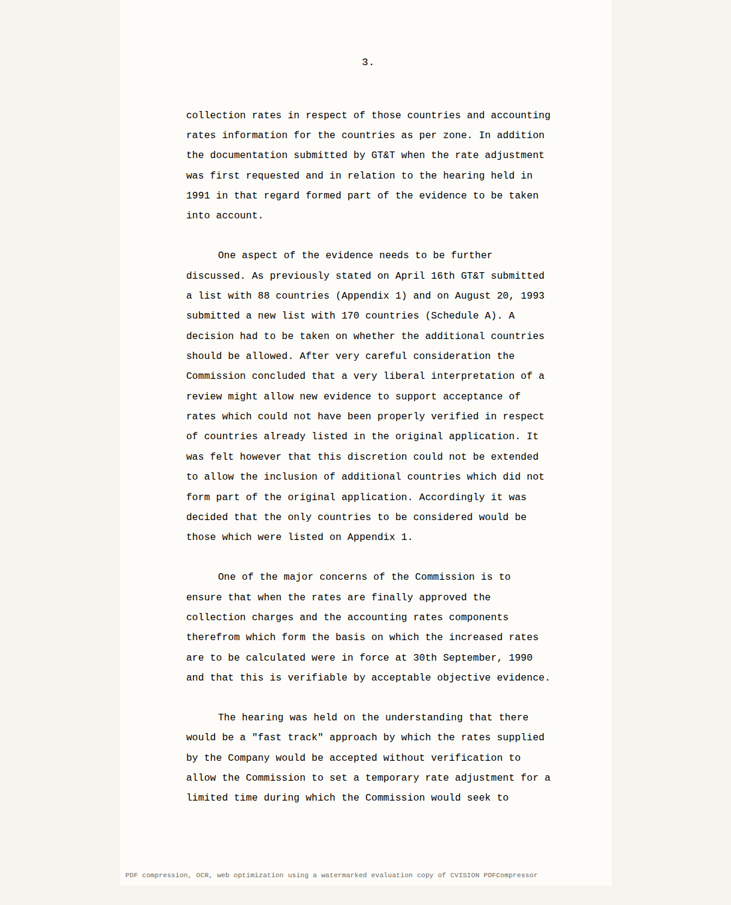3.
collection rates in respect of those countries and accounting rates information for the countries as per zone. In addition the documentation submitted by GT&T when the rate adjustment was first requested and in relation to the hearing held in 1991 in that regard formed part of the evidence to be taken into account.
One aspect of the evidence needs to be further discussed. As previously stated on April 16th GT&T submitted a list with 88 countries (Appendix 1) and on August 20, 1993 submitted a new list with 170 countries (Schedule A). A decision had to be taken on whether the additional countries should be allowed. After very careful consideration the Commission concluded that a very liberal interpretation of a review might allow new evidence to support acceptance of rates which could not have been properly verified in respect of countries already listed in the original application. It was felt however that this discretion could not be extended to allow the inclusion of additional countries which did not form part of the original application. Accordingly it was decided that the only countries to be considered would be those which were listed on Appendix 1.
One of the major concerns of the Commission is to ensure that when the rates are finally approved the collection charges and the accounting rates components therefrom which form the basis on which the increased rates are to be calculated were in force at 30th September, 1990 and that this is verifiable by acceptable objective evidence.
The hearing was held on the understanding that there would be a "fast track" approach by which the rates supplied by the Company would be accepted without verification to allow the Commission to set a temporary rate adjustment for a limited time during which the Commission would seek to
PDF compression, OCR, web optimization using a watermarked evaluation copy of CVISION PDFCompressor